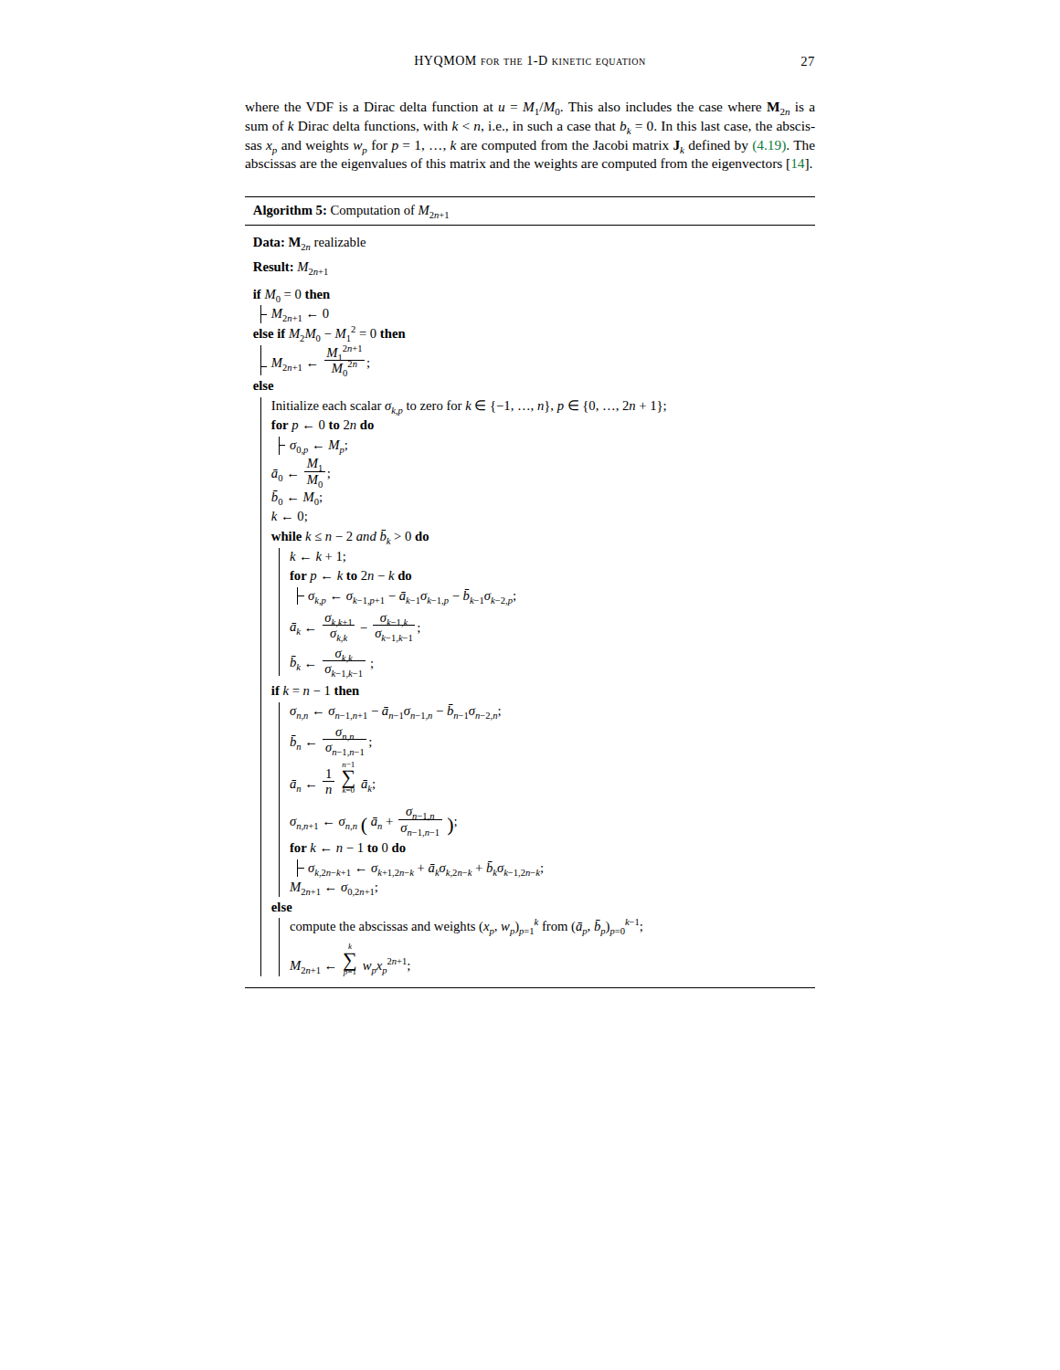HYQMOM for the 1-D kinetic equation 27
where the VDF is a Dirac delta function at u = M1/M0. This also includes the case where M2n is a sum of k Dirac delta functions, with k < n, i.e., in such a case that bk = 0. In this last case, the abscissas xp and weights wp for p = 1, …, k are computed from the Jacobi matrix Jk defined by (4.19). The abscissas are the eigenvalues of this matrix and the weights are computed from the eigenvectors [14].
Algorithm 5: Computation of M2n+1
Data: M2n realizable
Result: M2n+1
if M0 = 0 then
M2n+1 ← 0
else if M2M0 − M12 = 0 then
M2n+1 ← M12n+1 M02n;
else
Initialize each scalar σk,p to zero for k ∈ {−1, …, n}, p ∈ {0, …, 2n + 1};
for p ← 0 to 2n do
σ0,p ← Mp;
ā0 ← M1 M0;
b̄0 ← M0;
k ← 0;
while k ≤ n − 2 and b̄k > 0 do
k ← k + 1;
for p ← k to 2n − k do
σk,p ← σk−1,p+1 − āk−1σk−1,p − b̄k−1σk−2,p;
āk ← σk,k+1 σk,k − σk−1,k σk−1,k−1;
b̄k ← σk,k σk−1,k−1 ;
if k = n − 1 then
σn,n ← σn−1,n+1 − ān−1σn−1,n − b̄n−1σn−2,n;
b̄n ← σn,n σn−1,n−1;
ān ← 1 n n−1∑k=0 āk;
σn,n+1 ← σn,n ( ān + σn−1,n σn−1,n−1 );
for k ← n − 1 to 0 do
σk,2n−k+1 ← σk+1,2n−k + āk σk,2n−k + b̄k σk−1,2n−k;
M2n+1 ← σ0,2n+1;
else
compute the abscissas and weights (xp, wp)p=1k from (āp, b̄p)p=0k−1;
M2n+1 ← k∑p=1 wp xp2n+1;